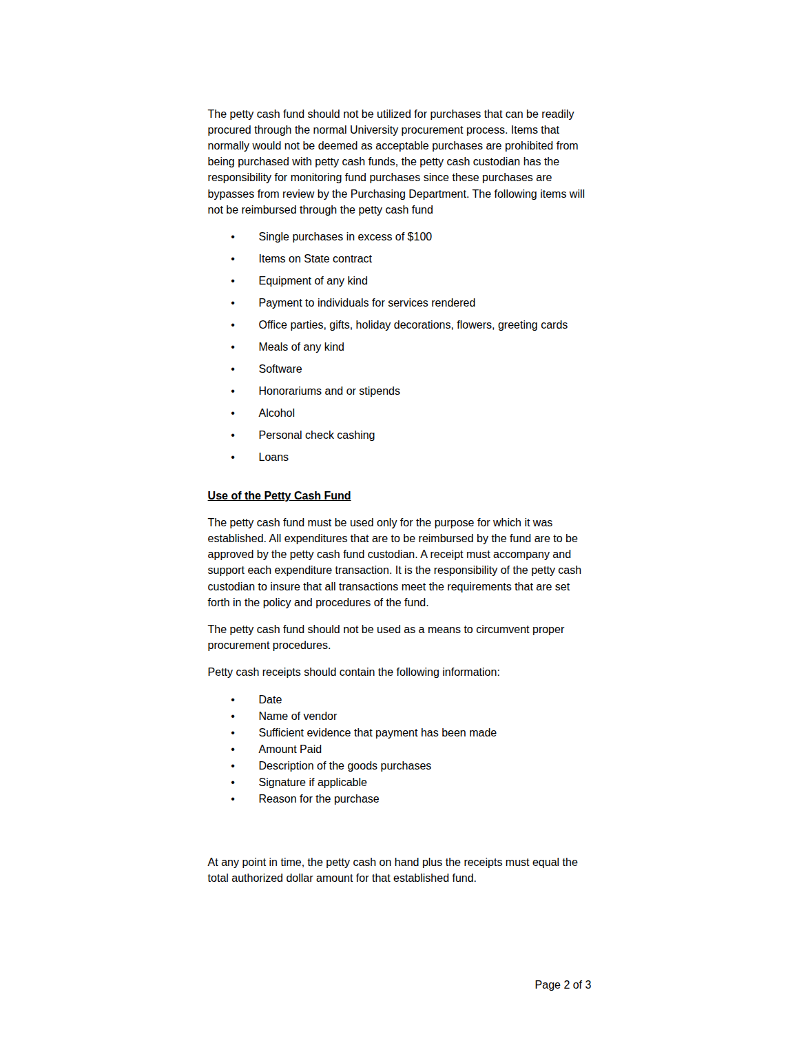The petty cash fund should not be utilized for purchases that can be readily procured through the normal University procurement process. Items that normally would not be deemed as acceptable purchases are prohibited from being purchased with petty cash funds, the petty cash custodian has the responsibility for monitoring fund purchases since these purchases are bypasses from review by the Purchasing Department. The following items will not be reimbursed through the petty cash fund
Single purchases in excess of $100
Items on State contract
Equipment of any kind
Payment to individuals for services rendered
Office parties, gifts, holiday decorations, flowers, greeting cards
Meals of any kind
Software
Honorariums and or stipends
Alcohol
Personal check cashing
Loans
Use of the Petty Cash Fund
The petty cash fund must be used only for the purpose for which it was established. All expenditures that are to be reimbursed by the fund are to be approved by the petty cash fund custodian. A receipt must accompany and support each expenditure transaction. It is the responsibility of the petty cash custodian to insure that all transactions meet the requirements that are set forth in the policy and procedures of the fund.
The petty cash fund should not be used as a means to circumvent proper procurement procedures.
Petty cash receipts should contain the following information:
Date
Name of vendor
Sufficient evidence that payment has been made
Amount Paid
Description of the goods purchases
Signature if applicable
Reason for the purchase
At any point in time, the petty cash on hand plus the receipts must equal the total authorized dollar amount for that established fund.
Page 2 of 3